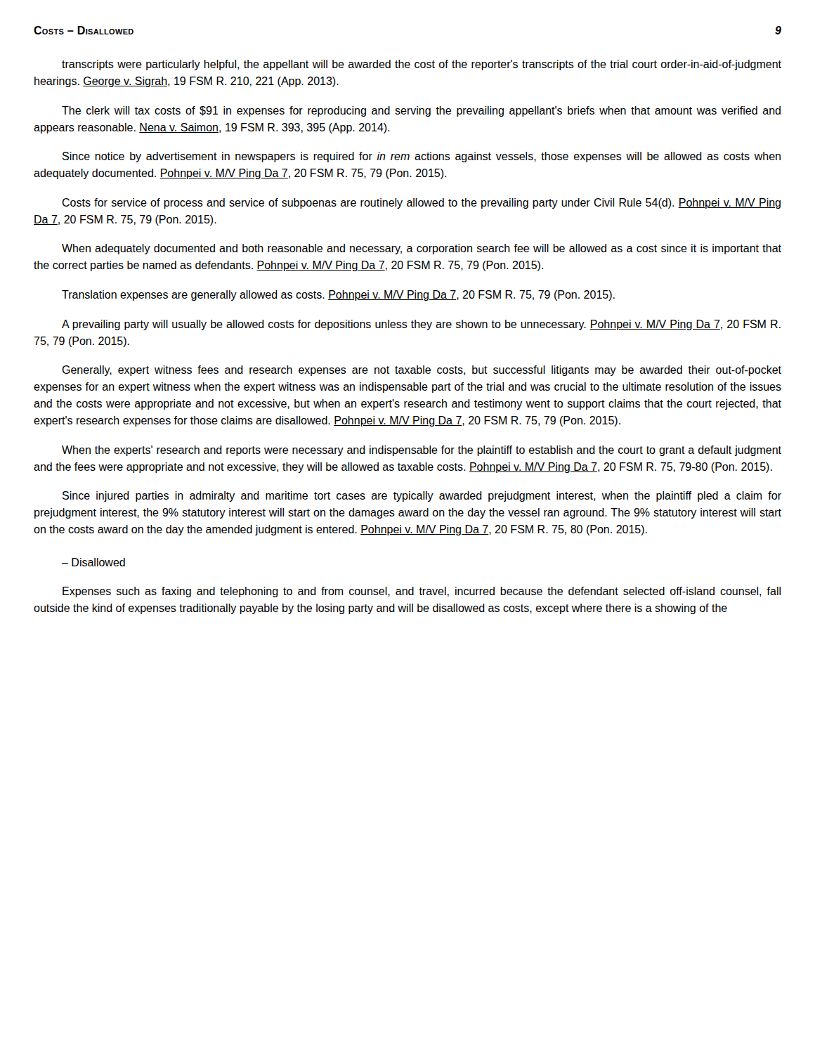Costs – Disallowed 9
transcripts were particularly helpful, the appellant will be awarded the cost of the reporter's transcripts of the trial court order-in-aid-of-judgment hearings. George v. Sigrah, 19 FSM R. 210, 221 (App. 2013).
The clerk will tax costs of $91 in expenses for reproducing and serving the prevailing appellant's briefs when that amount was verified and appears reasonable. Nena v. Saimon, 19 FSM R. 393, 395 (App. 2014).
Since notice by advertisement in newspapers is required for in rem actions against vessels, those expenses will be allowed as costs when adequately documented. Pohnpei v. M/V Ping Da 7, 20 FSM R. 75, 79 (Pon. 2015).
Costs for service of process and service of subpoenas are routinely allowed to the prevailing party under Civil Rule 54(d). Pohnpei v. M/V Ping Da 7, 20 FSM R. 75, 79 (Pon. 2015).
When adequately documented and both reasonable and necessary, a corporation search fee will be allowed as a cost since it is important that the correct parties be named as defendants. Pohnpei v. M/V Ping Da 7, 20 FSM R. 75, 79 (Pon. 2015).
Translation expenses are generally allowed as costs. Pohnpei v. M/V Ping Da 7, 20 FSM R. 75, 79 (Pon. 2015).
A prevailing party will usually be allowed costs for depositions unless they are shown to be unnecessary. Pohnpei v. M/V Ping Da 7, 20 FSM R. 75, 79 (Pon. 2015).
Generally, expert witness fees and research expenses are not taxable costs, but successful litigants may be awarded their out-of-pocket expenses for an expert witness when the expert witness was an indispensable part of the trial and was crucial to the ultimate resolution of the issues and the costs were appropriate and not excessive, but when an expert's research and testimony went to support claims that the court rejected, that expert's research expenses for those claims are disallowed. Pohnpei v. M/V Ping Da 7, 20 FSM R. 75, 79 (Pon. 2015).
When the experts' research and reports were necessary and indispensable for the plaintiff to establish and the court to grant a default judgment and the fees were appropriate and not excessive, they will be allowed as taxable costs. Pohnpei v. M/V Ping Da 7, 20 FSM R. 75, 79-80 (Pon. 2015).
Since injured parties in admiralty and maritime tort cases are typically awarded prejudgment interest, when the plaintiff pled a claim for prejudgment interest, the 9% statutory interest will start on the damages award on the day the vessel ran aground. The 9% statutory interest will start on the costs award on the day the amended judgment is entered. Pohnpei v. M/V Ping Da 7, 20 FSM R. 75, 80 (Pon. 2015).
– Disallowed
Expenses such as faxing and telephoning to and from counsel, and travel, incurred because the defendant selected off-island counsel, fall outside the kind of expenses traditionally payable by the losing party and will be disallowed as costs, except where there is a showing of the